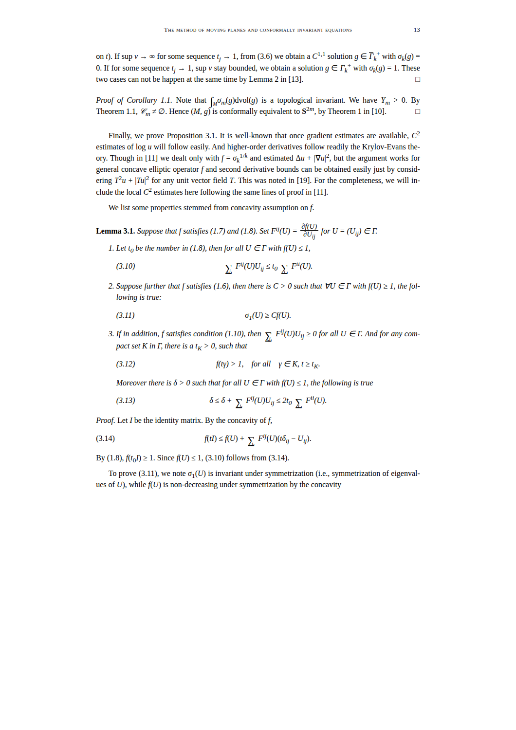The method of moving planes and conformally invariant equations 13
on t). If sup v → ∞ for some sequence tj → 1, from (3.6) we obtain a C1,1 solution g ∈ Γk+ with σk(g) = 0. If for some sequence tj → 1, sup v stay bounded, we obtain a solution g ∈ Γk+ with σk(g) = 1. These two cases can not be happen at the same time by Lemma 2 in [13]. □
Proof of Corollary 1.1. Note that ∫M σm(g)dvol(g) is a topological invariant. We have Ym > 0. By Theorem 1.1, 𝒞m ≠ ∅. Hence (M, g) is conformally equivalent to S2m, by Theorem 1 in [10]. □
Finally, we prove Proposition 3.1. It is well-known that once gradient estimates are available, C2 estimates of log u will follow easily. And higher-order derivatives follow readily the Krylov-Evans theory. Though in [11] we dealt only with f = σk1/k and estimated Δu + |∇u|2, but the argument works for general concave elliptic operator f and second derivative bounds can be obtained easily just by considering T2u + |Tu|2 for any unit vector field T. This was noted in [19]. For the completeness, we will include the local C2 estimates here following the same lines of proof in [11].
We list some properties stemmed from concavity assumption on f.
Lemma 3.1. Suppose that f satisfies (1.7) and (1.8). Set Fij(U) = ∂f(U)∂Uij for U = (Uij) ∈ Γ.
Let t0 be the number in (1.8), then for all U ∈ Γ with f(U) ≤ 1,
(3.10) ∑i,j Fij(U)Uij ≤ t0 ∑i Fii(U).
Suppose further that f satisfies (1.6), then there is C > 0 such that ∀U ∈ Γ with f(U) ≥ 1, the following is true:
(3.11) σ1(U) ≥ Cf(U).
If in addition, f satisfies condition (1.10), then ∑i,j Fij(U)Uij ≥ 0 for all U ∈ Γ. And for any compact set K in Γ, there is a tK > 0, such that
(3.12) f(tγ) > 1, for all γ ∈ K, t ≥ tK.
Moreover there is δ > 0 such that for all U ∈ Γ with f(U) ≤ 1, the following is true
(3.13) δ ≤ δ + ∑i,j Fij(U)Uij ≤ 2t0 ∑i Fii(U).
Proof. Let I be the identity matrix. By the concavity of f,
(3.14) f(tI) ≤ f(U) + ∑i,j Fij(U)(tδij − Uij).
By (1.8), f(t0I) ≥ 1. Since f(U) ≤ 1, (3.10) follows from (3.14).
To prove (3.11), we note σ1(U) is invariant under symmetrization (i.e., symmetrization of eigenvalues of U), while f(U) is non-decreasing under symmetrization by the concavity